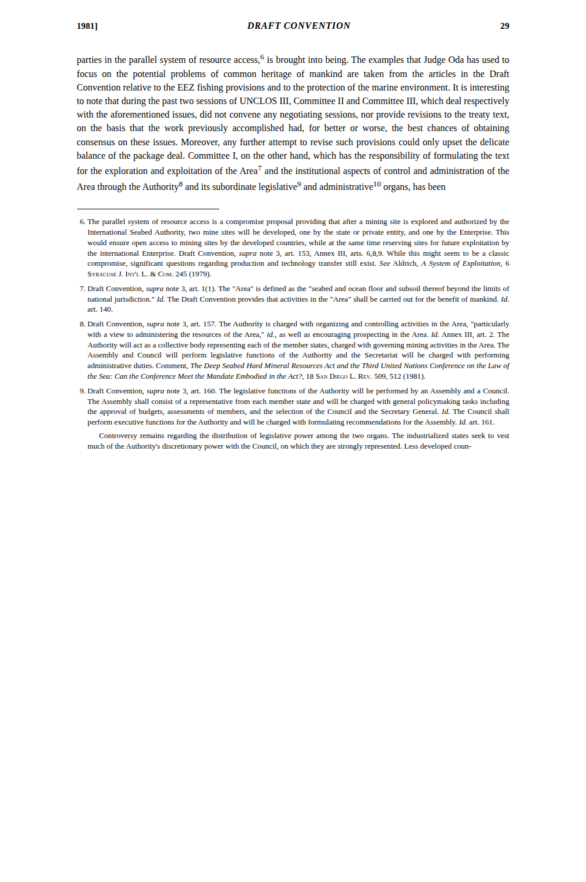1981] DRAFT CONVENTION 29
parties in the parallel system of resource access,6 is brought into being. The examples that Judge Oda has used to focus on the potential problems of common heritage of mankind are taken from the articles in the Draft Convention relative to the EEZ fishing provisions and to the protection of the marine environment. It is interesting to note that during the past two sessions of UNCLOS III, Committee II and Committee III, which deal respectively with the aforementioned issues, did not convene any negotiating sessions, nor provide revisions to the treaty text, on the basis that the work previously accomplished had, for better or worse, the best chances of obtaining consensus on these issues. Moreover, any further attempt to revise such provisions could only upset the delicate balance of the package deal. Committee I, on the other hand, which has the responsibility of formulating the text for the exploration and exploitation of the Area7 and the institutional aspects of control and administration of the Area through the Authority8 and its subordinate legislative9 and administrative10 organs, has been
The parallel system of resource access is a compromise proposal providing that after a mining site is explored and authorized by the International Seabed Authority, two mine sites will be developed, one by the state or private entity, and one by the Enterprise. This would ensure open access to mining sites by the developed countries, while at the same time reserving sites for future exploitation by the international Enterprise. Draft Convention, supra note 3, art. 153, Annex III, arts. 6,8,9. While this might seem to be a classic compromise, significant questions regarding production and technology transfer still exist. See Aldrich, A System of Exploitation, 6 Syracuse J. Int'l L. & Com. 245 (1979).
Draft Convention, supra note 3, art. 1(1). The "Area" is defined as the "seabed and ocean floor and subsoil thereof beyond the limits of national jurisdiction." Id. The Draft Convention provides that activities in the "Area" shall be carried out for the benefit of mankind. Id. art. 140.
Draft Convention, supra note 3, art. 157. The Authority is charged with organizing and controlling activities in the Area, "particularly with a view to administering the resources of the Area," id., as well as encouraging prospecting in the Area. Id. Annex III, art. 2. The Authority will act as a collective body representing each of the member states, charged with governing mining activities in the Area. The Assembly and Council will perform legislative functions of the Authority and the Secretariat will be charged with performing administrative duties. Comment, The Deep Seabed Hard Mineral Resources Act and the Third United Nations Conference on the Law of the Sea: Can the Conference Meet the Mandate Embodied in the Act?, 18 San Diego L. Rev. 509, 512 (1981).
Draft Convention, supra note 3, art. 160. The legislative functions of the Authority will be performed by an Assembly and a Council. The Assembly shall consist of a representative from each member state and will be charged with general policymaking tasks including the approval of budgets, assessments of members, and the selection of the Council and the Secretary General. Id. The Council shall perform executive functions for the Authority and will be charged with formulating recommendations for the Assembly. Id. art. 161.
Controversy remains regarding the distribution of legislative power among the two organs. The industrialized states seek to vest much of the Authority's discretionary power with the Council, on which they are strongly represented. Less developed coun-